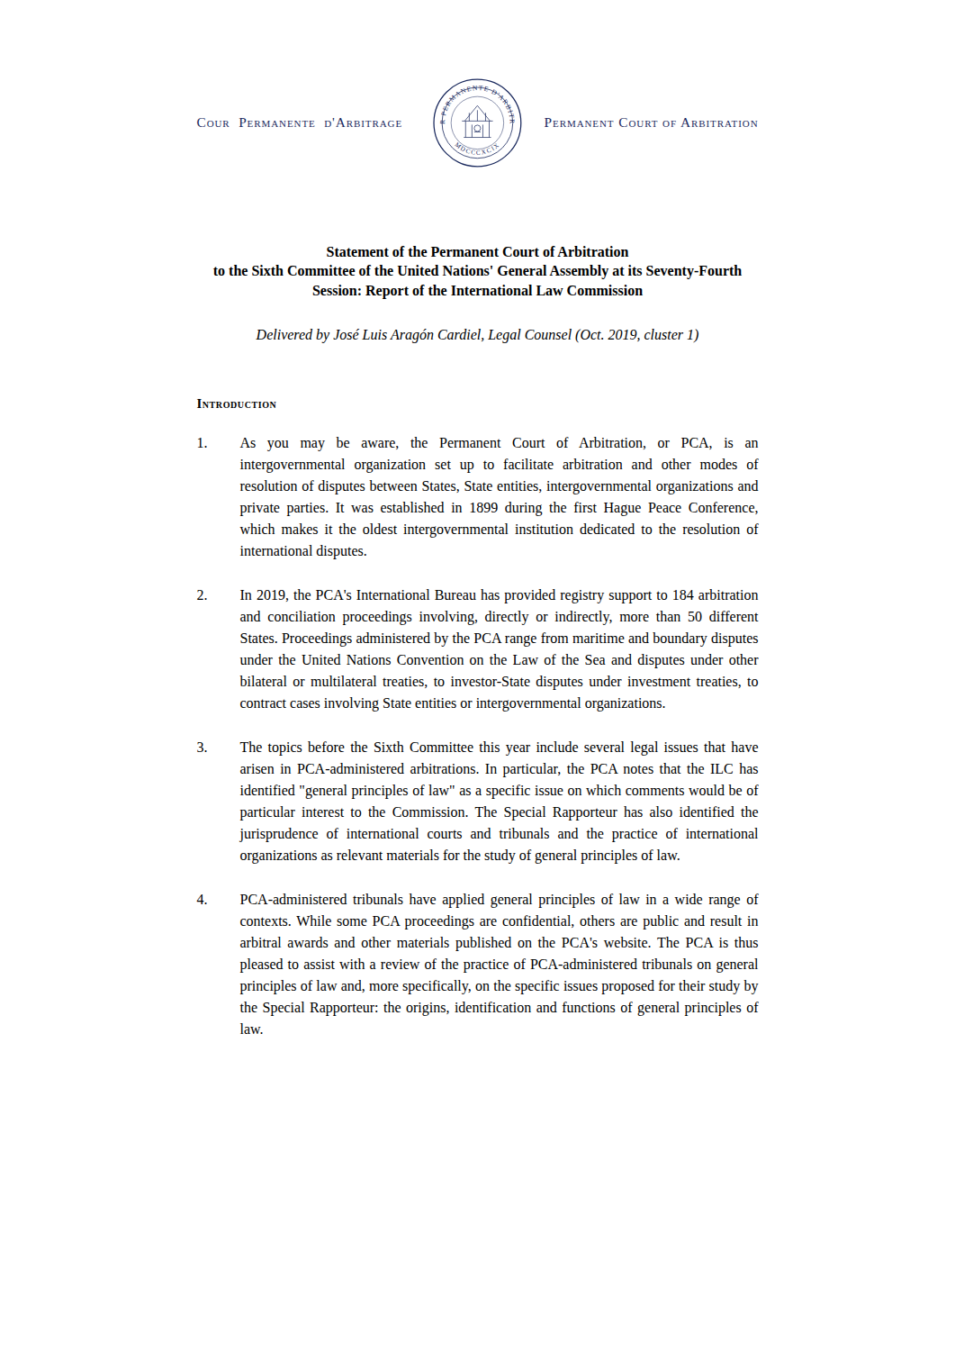Cour Permanente d'Arbitrage
COUR PERMANENTE D'ARBITRAGE MDCCCXCIX
Permanent Court of Arbitration
Statement of the Permanent Court of Arbitration
to the Sixth Committee of the United Nations' General Assembly at its Seventy-Fourth
Session: Report of the International Law Commission
Delivered by José Luis Aragón Cardiel, Legal Counsel (Oct. 2019, cluster 1)
Introduction
As you may be aware, the Permanent Court of Arbitration, or PCA, is an intergovernmental organization set up to facilitate arbitration and other modes of resolution of disputes between States, State entities, intergovernmental organizations and private parties. It was established in 1899 during the first Hague Peace Conference, which makes it the oldest intergovernmental institution dedicated to the resolution of international disputes.
In 2019, the PCA's International Bureau has provided registry support to 184 arbitration and conciliation proceedings involving, directly or indirectly, more than 50 different States. Proceedings administered by the PCA range from maritime and boundary disputes under the United Nations Convention on the Law of the Sea and disputes under other bilateral or multilateral treaties, to investor-State disputes under investment treaties, to contract cases involving State entities or intergovernmental organizations.
The topics before the Sixth Committee this year include several legal issues that have arisen in PCA-administered arbitrations. In particular, the PCA notes that the ILC has identified "general principles of law" as a specific issue on which comments would be of particular interest to the Commission. The Special Rapporteur has also identified the jurisprudence of international courts and tribunals and the practice of international organizations as relevant materials for the study of general principles of law.
PCA-administered tribunals have applied general principles of law in a wide range of contexts. While some PCA proceedings are confidential, others are public and result in arbitral awards and other materials published on the PCA's website. The PCA is thus pleased to assist with a review of the practice of PCA-administered tribunals on general principles of law and, more specifically, on the specific issues proposed for their study by the Special Rapporteur: the origins, identification and functions of general principles of law.